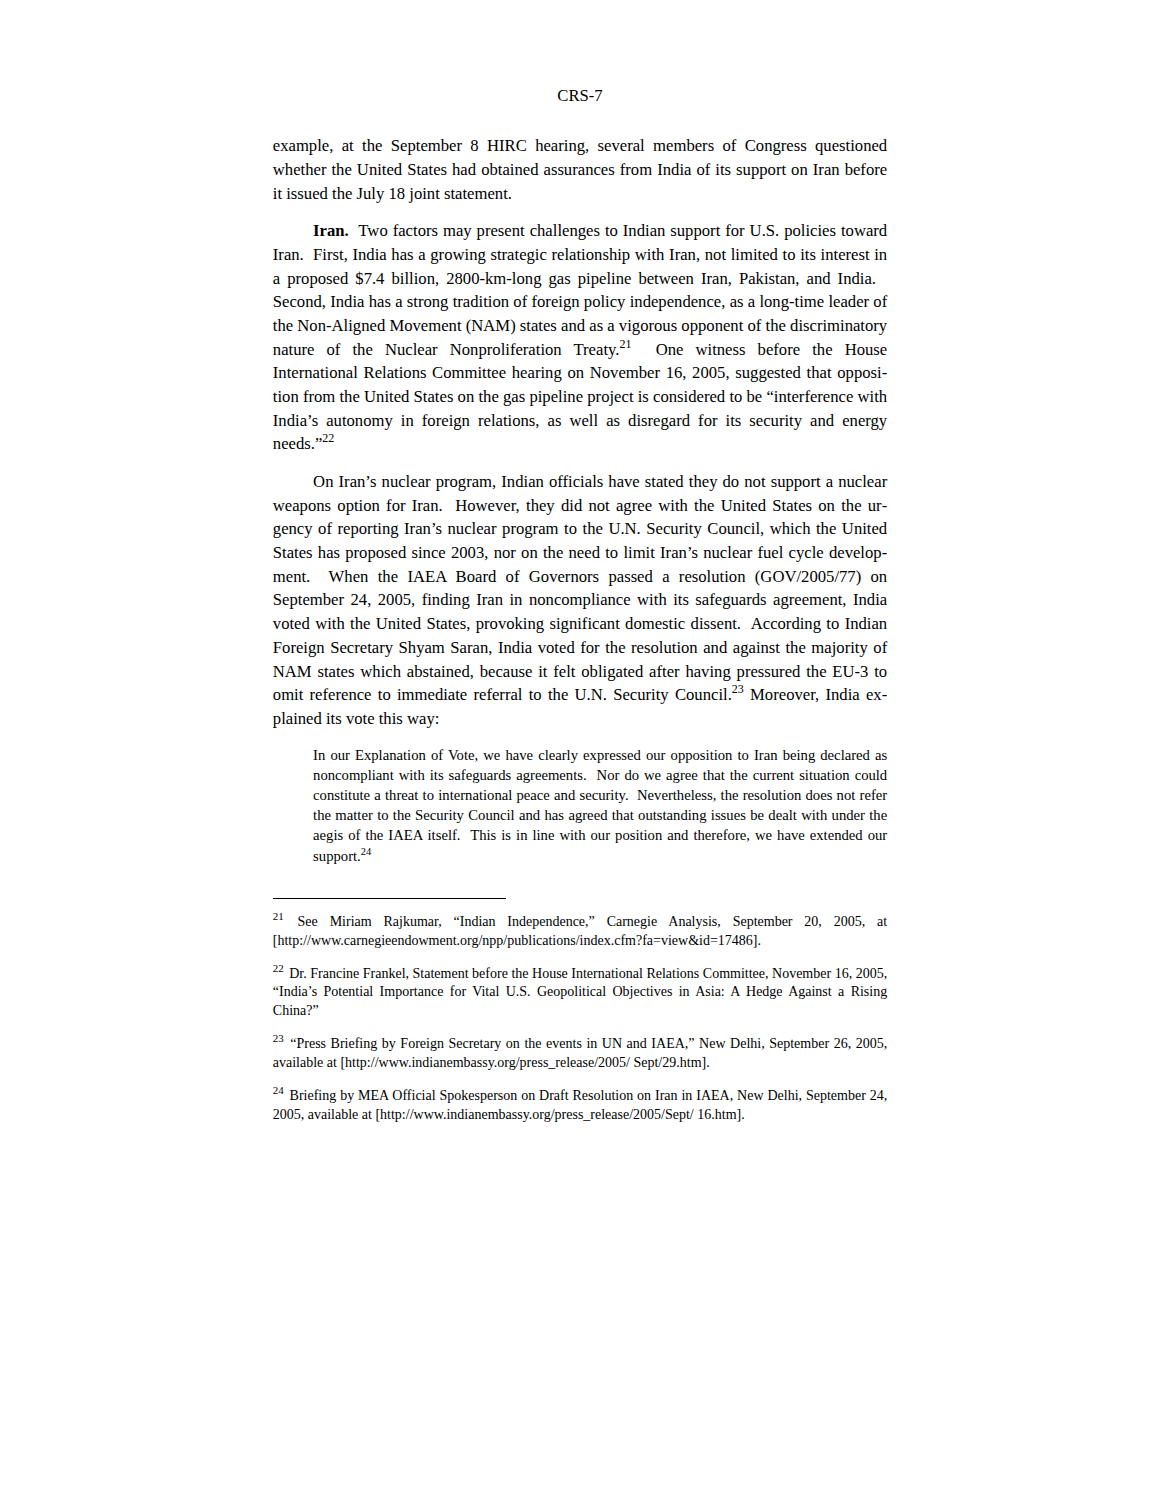CRS-7
example, at the September 8 HIRC hearing, several members of Congress questioned whether the United States had obtained assurances from India of its support on Iran before it issued the July 18 joint statement.
Iran. Two factors may present challenges to Indian support for U.S. policies toward Iran. First, India has a growing strategic relationship with Iran, not limited to its interest in a proposed $7.4 billion, 2800-km-long gas pipeline between Iran, Pakistan, and India. Second, India has a strong tradition of foreign policy independence, as a long-time leader of the Non-Aligned Movement (NAM) states and as a vigorous opponent of the discriminatory nature of the Nuclear Nonproliferation Treaty.21 One witness before the House International Relations Committee hearing on November 16, 2005, suggested that opposition from the United States on the gas pipeline project is considered to be “interference with India’s autonomy in foreign relations, as well as disregard for its security and energy needs.”22
On Iran’s nuclear program, Indian officials have stated they do not support a nuclear weapons option for Iran. However, they did not agree with the United States on the urgency of reporting Iran’s nuclear program to the U.N. Security Council, which the United States has proposed since 2003, nor on the need to limit Iran’s nuclear fuel cycle development. When the IAEA Board of Governors passed a resolution (GOV/2005/77) on September 24, 2005, finding Iran in noncompliance with its safeguards agreement, India voted with the United States, provoking significant domestic dissent. According to Indian Foreign Secretary Shyam Saran, India voted for the resolution and against the majority of NAM states which abstained, because it felt obligated after having pressured the EU-3 to omit reference to immediate referral to the U.N. Security Council.23 Moreover, India explained its vote this way:
In our Explanation of Vote, we have clearly expressed our opposition to Iran being declared as noncompliant with its safeguards agreements. Nor do we agree that the current situation could constitute a threat to international peace and security. Nevertheless, the resolution does not refer the matter to the Security Council and has agreed that outstanding issues be dealt with under the aegis of the IAEA itself. This is in line with our position and therefore, we have extended our support.24
21 See Miriam Rajkumar, “Indian Independence,” Carnegie Analysis, September 20, 2005, at [http://www.carnegieendowment.org/npp/publications/index.cfm?fa=view&id=17486].
22 Dr. Francine Frankel, Statement before the House International Relations Committee, November 16, 2005, “India’s Potential Importance for Vital U.S. Geopolitical Objectives in Asia: A Hedge Against a Rising China?”
23 “Press Briefing by Foreign Secretary on the events in UN and IAEA,” New Delhi, September 26, 2005, available at [http://www.indianembassy.org/press_release/2005/ Sept/29.htm].
24 Briefing by MEA Official Spokesperson on Draft Resolution on Iran in IAEA, New Delhi, September 24, 2005, available at [http://www.indianembassy.org/press_release/2005/Sept/ 16.htm].